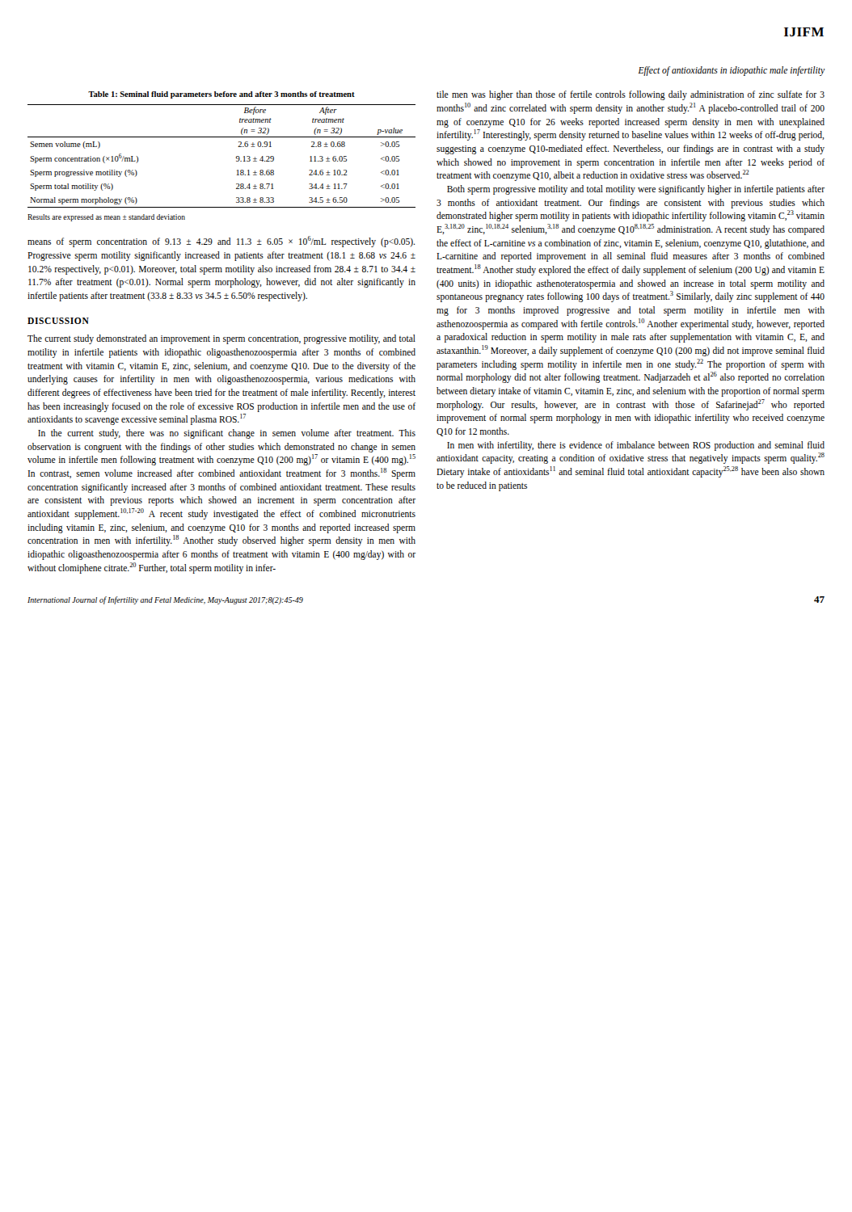IJIFM
Effect of antioxidants in idiopathic male infertility
Table 1: Seminal fluid parameters before and after 3 months of treatment
| | Before treatment (n = 32) | After treatment (n = 32) | p -value |
| --- | --- | --- | --- |
| Semen volume (mL) | 2.6 ± 0.91 | 2.8 ± 0.68 | >0.05 |
| Sperm concentration (×10 6 /mL) | 9.13 ± 4.29 | 11.3 ± 6.05 | <0.05 |
| Sperm progressive motility (%) | 18.1 ± 8.68 | 24.6 ± 10.2 | <0.01 |
| Sperm total motility (%) | 28.4 ± 8.71 | 34.4 ± 11.7 | <0.01 |
| Normal sperm morphology (%) | 33.8 ± 8.33 | 34.5 ± 6.50 | >0.05 |
Results are expressed as mean ± standard deviation
means of sperm concentration of 9.13 ± 4.29 and 11.3 ± 6.05 × 106/mL respectively (p<0.05). Progressive sperm motility significantly increased in patients after treatment (18.1 ± 8.68 vs 24.6 ± 10.2% respectively, p<0.01). Moreover, total sperm motility also increased from 28.4 ± 8.71 to 34.4 ± 11.7% after treatment (p<0.01). Normal sperm morphology, however, did not alter significantly in infertile patients after treatment (33.8 ± 8.33 vs 34.5 ± 6.50% respectively).
Discussion
The current study demonstrated an improvement in sperm concentration, progressive motility, and total motility in infertile patients with idiopathic oligoasthenozoospermia after 3 months of combined treatment with vitamin C, vitamin E, zinc, selenium, and coenzyme Q10. Due to the diversity of the underlying causes for infertility in men with oligoasthenozoospermia, various medications with different degrees of effectiveness have been tried for the treatment of male infertility. Recently, interest has been increasingly focused on the role of excessive ROS production in infertile men and the use of antioxidants to scavenge excessive seminal plasma ROS.17
In the current study, there was no significant change in semen volume after treatment. This observation is congruent with the findings of other studies which demonstrated no change in semen volume in infertile men following treatment with coenzyme Q10 (200 mg)17 or vitamin E (400 mg).15 In contrast, semen volume increased after combined antioxidant treatment for 3 months.18 Sperm concentration significantly increased after 3 months of combined antioxidant treatment. These results are consistent with previous reports which showed an increment in sperm concentration after antioxidant supplement.10,17-20 A recent study investigated the effect of combined micronutrients including vitamin E, zinc, selenium, and coenzyme Q10 for 3 months and reported increased sperm concentration in men with infertility.18 Another study observed higher sperm density in men with idiopathic oligoasthenozoospermia after 6 months of treatment with vitamin E (400 mg/day) with or without clomiphene citrate.20 Further, total sperm motility in infer-
tile men was higher than those of fertile controls following daily administration of zinc sulfate for 3 months10 and zinc correlated with sperm density in another study.21 A placebo-controlled trail of 200 mg of coenzyme Q10 for 26 weeks reported increased sperm density in men with unexplained infertility.17 Interestingly, sperm density returned to baseline values within 12 weeks of off-drug period, suggesting a coenzyme Q10-mediated effect. Nevertheless, our findings are in contrast with a study which showed no improvement in sperm concentration in infertile men after 12 weeks period of treatment with coenzyme Q10, albeit a reduction in oxidative stress was observed.22
Both sperm progressive motility and total motility were significantly higher in infertile patients after 3 months of antioxidant treatment. Our findings are consistent with previous studies which demonstrated higher sperm motility in patients with idiopathic infertility following vitamin C,23 vitamin E,3,18,20 zinc,10,18,24 selenium,3,18 and coenzyme Q108,18,25 administration. A recent study has compared the effect of L-carnitine vs a combination of zinc, vitamin E, selenium, coenzyme Q10, glutathione, and L-carnitine and reported improvement in all seminal fluid measures after 3 months of combined treatment.18 Another study explored the effect of daily supplement of selenium (200 Ug) and vitamin E (400 units) in idiopathic asthenoteratospermia and showed an increase in total sperm motility and spontaneous pregnancy rates following 100 days of treatment.3 Similarly, daily zinc supplement of 440 mg for 3 months improved progressive and total sperm motility in infertile men with asthenozoospermia as compared with fertile controls.10 Another experimental study, however, reported a paradoxical reduction in sperm motility in male rats after supplementation with vitamin C, E, and astaxanthin.19 Moreover, a daily supplement of coenzyme Q10 (200 mg) did not improve seminal fluid parameters including sperm motility in infertile men in one study.22 The proportion of sperm with normal morphology did not alter following treatment. Nadjarzadeh et al26 also reported no correlation between dietary intake of vitamin C, vitamin E, zinc, and selenium with the proportion of normal sperm morphology. Our results, however, are in contrast with those of Safarinejad27 who reported improvement of normal sperm morphology in men with idiopathic infertility who received coenzyme Q10 for 12 months.
In men with infertility, there is evidence of imbalance between ROS production and seminal fluid antioxidant capacity, creating a condition of oxidative stress that negatively impacts sperm quality.28 Dietary intake of antioxidants11 and seminal fluid total antioxidant capacity25,28 have been also shown to be reduced in patients
International Journal of Infertility and Fetal Medicine, May-August 2017;8(2):45-49 47